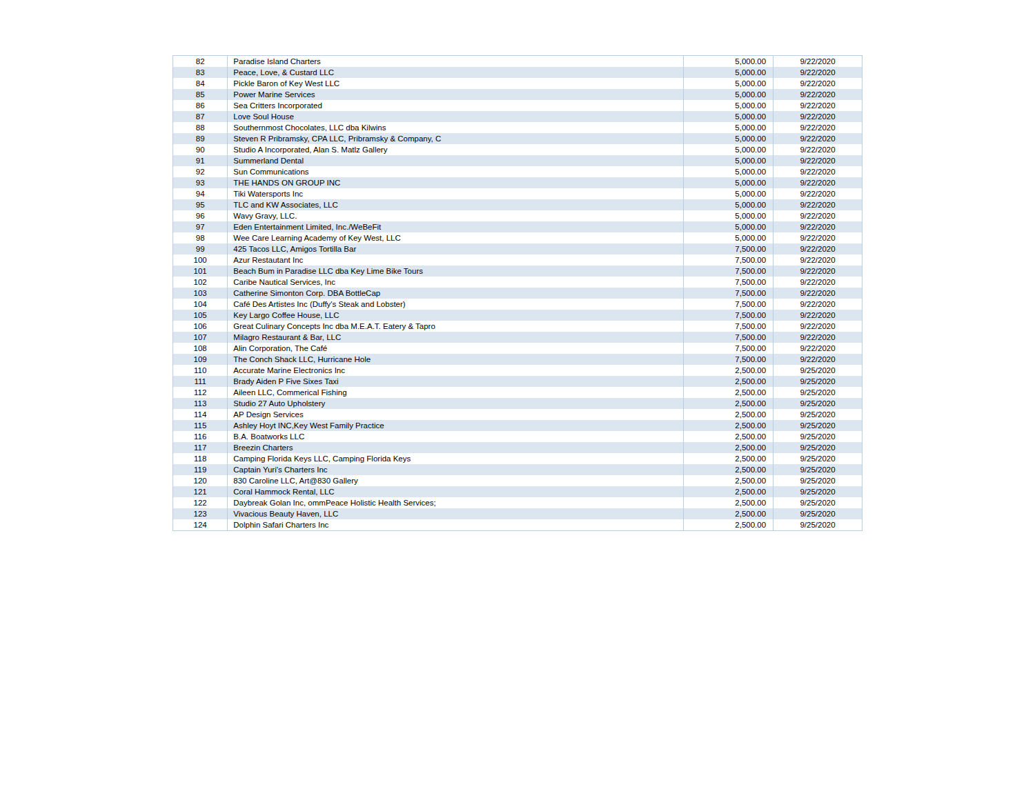| 82 | Paradise Island Charters | 5,000.00 | 9/22/2020 |
| 83 | Peace, Love, & Custard LLC | 5,000.00 | 9/22/2020 |
| 84 | Pickle Baron of Key West LLC | 5,000.00 | 9/22/2020 |
| 85 | Power Marine Services | 5,000.00 | 9/22/2020 |
| 86 | Sea Critters Incorporated | 5,000.00 | 9/22/2020 |
| 87 | Love Soul House | 5,000.00 | 9/22/2020 |
| 88 | Southernmost Chocolates, LLC dba Kilwins | 5,000.00 | 9/22/2020 |
| 89 | Steven R Pribramsky, CPA LLC, Pribramsky & Company, C | 5,000.00 | 9/22/2020 |
| 90 | Studio A Incorporated, Alan S. Matlz Gallery | 5,000.00 | 9/22/2020 |
| 91 | Summerland Dental | 5,000.00 | 9/22/2020 |
| 92 | Sun Communications | 5,000.00 | 9/22/2020 |
| 93 | THE HANDS ON GROUP INC | 5,000.00 | 9/22/2020 |
| 94 | Tiki Watersports Inc | 5,000.00 | 9/22/2020 |
| 95 | TLC and KW Associates, LLC | 5,000.00 | 9/22/2020 |
| 96 | Wavy Gravy, LLC. | 5,000.00 | 9/22/2020 |
| 97 | Eden Entertainment Limited, Inc./WeBeFit | 5,000.00 | 9/22/2020 |
| 98 | Wee Care Learning Academy of Key West, LLC | 5,000.00 | 9/22/2020 |
| 99 | 425 Tacos LLC, Amigos Tortilla Bar | 7,500.00 | 9/22/2020 |
| 100 | Azur Restautant Inc | 7,500.00 | 9/22/2020 |
| 101 | Beach Bum in Paradise LLC dba Key Lime Bike Tours | 7,500.00 | 9/22/2020 |
| 102 | Caribe Nautical Services, Inc | 7,500.00 | 9/22/2020 |
| 103 | Catherine Simonton Corp. DBA BottleCap | 7,500.00 | 9/22/2020 |
| 104 | Café Des Artistes Inc (Duffy's Steak and Lobster) | 7,500.00 | 9/22/2020 |
| 105 | Key Largo Coffee House, LLC | 7,500.00 | 9/22/2020 |
| 106 | Great Culinary Concepts Inc dba M.E.A.T. Eatery & Tapro | 7,500.00 | 9/22/2020 |
| 107 | Milagro Restaurant & Bar, LLC | 7,500.00 | 9/22/2020 |
| 108 | Alin Corporation, The Café | 7,500.00 | 9/22/2020 |
| 109 | The Conch Shack LLC, Hurricane Hole | 7,500.00 | 9/22/2020 |
| 110 | Accurate Marine Electronics Inc | 2,500.00 | 9/25/2020 |
| 111 | Brady Aiden P Five Sixes Taxi | 2,500.00 | 9/25/2020 |
| 112 | Aileen LLC, Commerical Fishing | 2,500.00 | 9/25/2020 |
| 113 | Studio 27 Auto Upholstery | 2,500.00 | 9/25/2020 |
| 114 | AP Design Services | 2,500.00 | 9/25/2020 |
| 115 | Ashley Hoyt INC,Key West Family Practice | 2,500.00 | 9/25/2020 |
| 116 | B.A. Boatworks LLC | 2,500.00 | 9/25/2020 |
| 117 | Breezin Charters | 2,500.00 | 9/25/2020 |
| 118 | Camping Florida Keys LLC, Camping Florida Keys | 2,500.00 | 9/25/2020 |
| 119 | Captain Yuri's Charters Inc | 2,500.00 | 9/25/2020 |
| 120 | 830 Caroline LLC, Art@830 Gallery | 2,500.00 | 9/25/2020 |
| 121 | Coral Hammock Rental, LLC | 2,500.00 | 9/25/2020 |
| 122 | Daybreak Golan Inc, ommPeace Holistic Health Services; | 2,500.00 | 9/25/2020 |
| 123 | Vivacious Beauty Haven, LLC | 2,500.00 | 9/25/2020 |
| 124 | Dolphin Safari Charters Inc | 2,500.00 | 9/25/2020 |